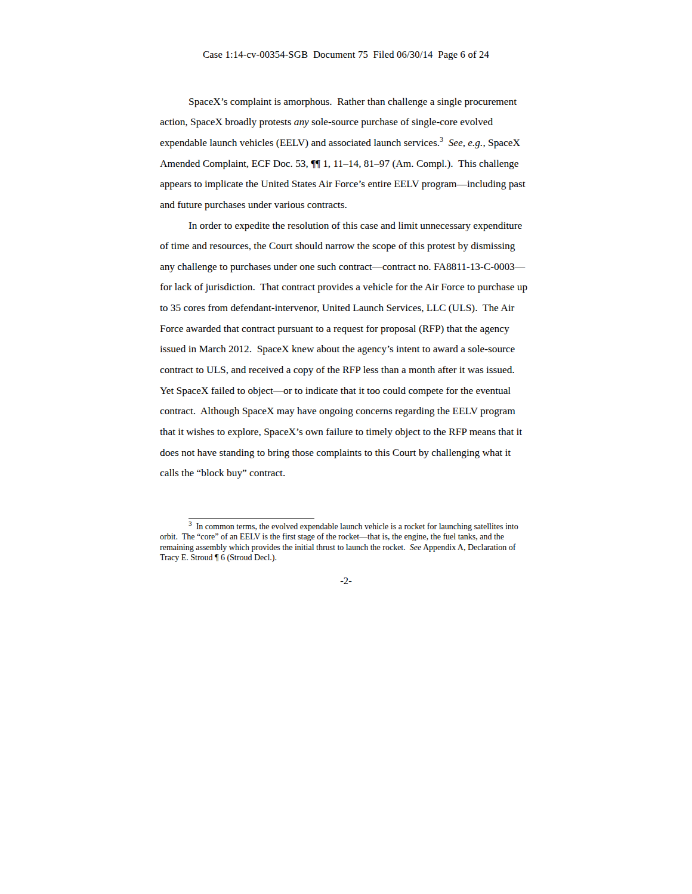Case 1:14-cv-00354-SGB Document 75 Filed 06/30/14 Page 6 of 24
SpaceX’s complaint is amorphous. Rather than challenge a single procurement action, SpaceX broadly protests any sole-source purchase of single-core evolved expendable launch vehicles (EELV) and associated launch services.3 See, e.g., SpaceX Amended Complaint, ECF Doc. 53, ¶¶ 1, 11–14, 81–97 (Am. Compl.). This challenge appears to implicate the United States Air Force’s entire EELV program—including past and future purchases under various contracts.
In order to expedite the resolution of this case and limit unnecessary expenditure of time and resources, the Court should narrow the scope of this protest by dismissing any challenge to purchases under one such contract—contract no. FA8811-13-C-0003—for lack of jurisdiction. That contract provides a vehicle for the Air Force to purchase up to 35 cores from defendant-intervenor, United Launch Services, LLC (ULS). The Air Force awarded that contract pursuant to a request for proposal (RFP) that the agency issued in March 2012. SpaceX knew about the agency’s intent to award a sole-source contract to ULS, and received a copy of the RFP less than a month after it was issued. Yet SpaceX failed to object—or to indicate that it too could compete for the eventual contract. Although SpaceX may have ongoing concerns regarding the EELV program that it wishes to explore, SpaceX’s own failure to timely object to the RFP means that it does not have standing to bring those complaints to this Court by challenging what it calls the “block buy” contract.
3 In common terms, the evolved expendable launch vehicle is a rocket for launching satellites into orbit. The “core” of an EELV is the first stage of the rocket—that is, the engine, the fuel tanks, and the remaining assembly which provides the initial thrust to launch the rocket. See Appendix A, Declaration of Tracy E. Stroud ¶ 6 (Stroud Decl.).
-2-